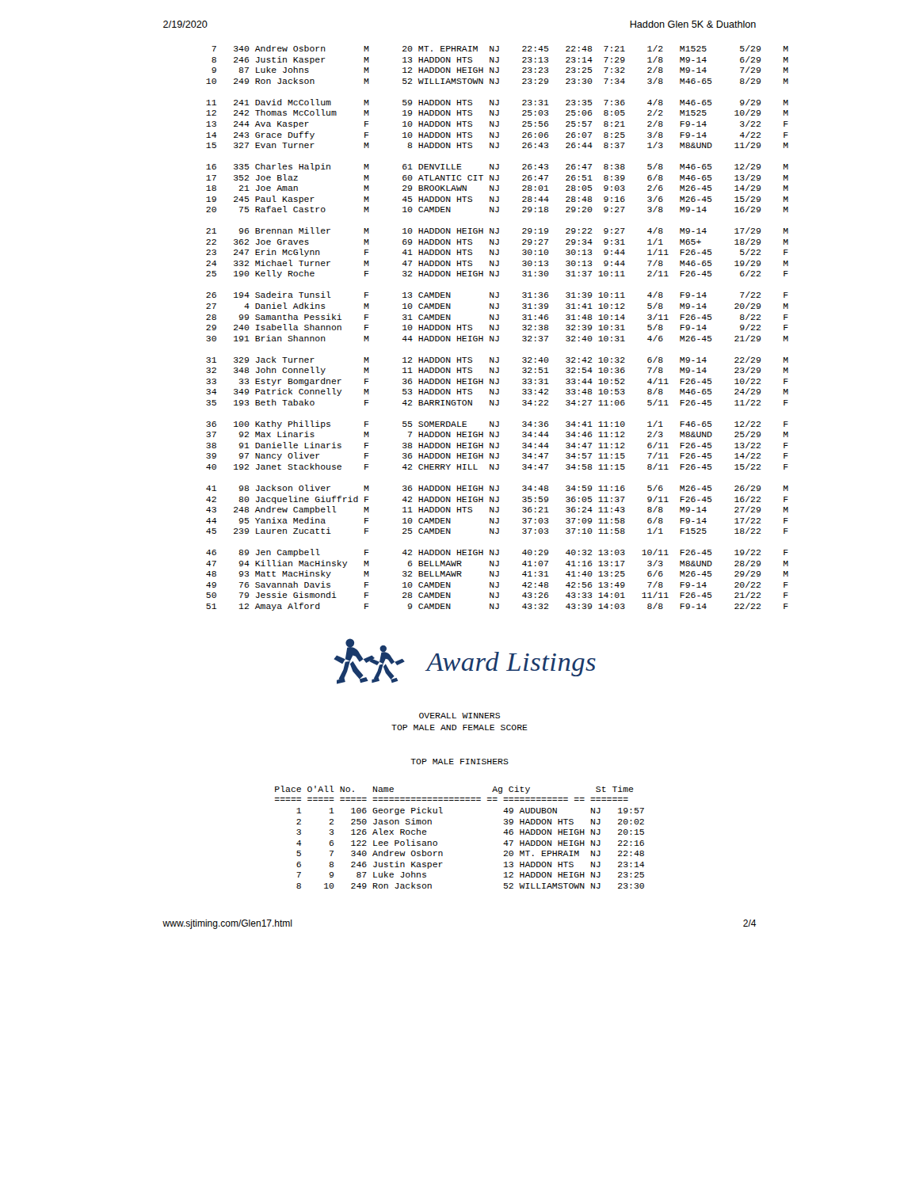2/19/2020 Haddon Glen 5K & Duathlon
    7   340 Andrew Osborn       M      20 MT. EPHRAIM  NJ    22:45   22:48  7:21    1/2   M1525      5/29    M
    8   246 Justin Kasper       M      13 HADDON HTS   NJ    23:13   23:14  7:29    1/8   M9-14      6/29    M
    9    87 Luke Johns          M      12 HADDON HEIGH NJ    23:23   23:25  7:32    2/8   M9-14      7/29    M
   10   249 Ron Jackson         M      52 WILLIAMSTOWN NJ    23:29   23:30  7:34    3/8   M46-65     8/29    M

   11   241 David McCollum      M      59 HADDON HTS   NJ    23:31   23:35  7:36    4/8   M46-65     9/29    M
   12   242 Thomas McCollum     M      19 HADDON HTS   NJ    25:03   25:06  8:05    2/2   M1525     10/29    M
   13   244 Ava Kasper          F      10 HADDON HTS   NJ    25:56   25:57  8:21    2/8   F9-14      3/22    F
   14   243 Grace Duffy         F      10 HADDON HTS   NJ    26:06   26:07  8:25    3/8   F9-14      4/22    F
   15   327 Evan Turner         M       8 HADDON HTS   NJ    26:43   26:44  8:37    1/3   M8&UND    11/29    M

   16   335 Charles Halpin      M      61 DENVILLE     NJ    26:43   26:47  8:38    5/8   M46-65    12/29    M
   17   352 Joe Blaz            M      60 ATLANTIC CIT NJ    26:47   26:51  8:39    6/8   M46-65    13/29    M
   18    21 Joe Aman            M      29 BROOKLAWN    NJ    28:01   28:05  9:03    2/6   M26-45    14/29    M
   19   245 Paul Kasper         M      45 HADDON HTS   NJ    28:44   28:48  9:16    3/6   M26-45    15/29    M
   20    75 Rafael Castro       M      10 CAMDEN       NJ    29:18   29:20  9:27    3/8   M9-14     16/29    M

   21    96 Brennan Miller      M      10 HADDON HEIGH NJ    29:19   29:22  9:27    4/8   M9-14     17/29    M
   22   362 Joe Graves          M      69 HADDON HTS   NJ    29:27   29:34  9:31    1/1   M65+      18/29    M
   23   247 Erin McGlynn        F      41 HADDON HTS   NJ    30:10   30:13  9:44    1/11  F26-45     5/22    F
   24   332 Michael Turner      M      47 HADDON HTS   NJ    30:13   30:13  9:44    7/8   M46-65    19/29    M
   25   190 Kelly Roche         F      32 HADDON HEIGH NJ    31:30   31:37 10:11    2/11  F26-45     6/22    F

   26   194 Sadeira Tunsil      F      13 CAMDEN       NJ    31:36   31:39 10:11    4/8   F9-14      7/22    F
   27     4 Daniel Adkins       M      10 CAMDEN       NJ    31:39   31:41 10:12    5/8   M9-14     20/29    M
   28    99 Samantha Pessiki    F      31 CAMDEN       NJ    31:46   31:48 10:14    3/11  F26-45     8/22    F
   29   240 Isabella Shannon    F      10 HADDON HTS   NJ    32:38   32:39 10:31    5/8   F9-14      9/22    F
   30   191 Brian Shannon       M      44 HADDON HEIGH NJ    32:37   32:40 10:31    4/6   M26-45    21/29    M

   31   329 Jack Turner         M      12 HADDON HTS   NJ    32:40   32:42 10:32    6/8   M9-14     22/29    M
   32   348 John Connelly       M      11 HADDON HTS   NJ    32:51   32:54 10:36    7/8   M9-14     23/29    M
   33    33 Estyr Bomgardner    F      36 HADDON HEIGH NJ    33:31   33:44 10:52    4/11  F26-45    10/22    F
   34   349 Patrick Connelly    M      53 HADDON HTS   NJ    33:42   33:48 10:53    8/8   M46-65    24/29    M
   35   193 Beth Tabako         F      42 BARRINGTON   NJ    34:22   34:27 11:06    5/11  F26-45    11/22    F

   36   100 Kathy Phillips      F      55 SOMERDALE    NJ    34:36   34:41 11:10    1/1   F46-65    12/22    F
   37    92 Max Linaris         M       7 HADDON HEIGH NJ    34:44   34:46 11:12    2/3   M8&UND    25/29    M
   38    91 Danielle Linaris    F      38 HADDON HEIGH NJ    34:44   34:47 11:12    6/11  F26-45    13/22    F
   39    97 Nancy Oliver        F      36 HADDON HEIGH NJ    34:47   34:57 11:15    7/11  F26-45    14/22    F
   40   192 Janet Stackhouse    F      42 CHERRY HILL  NJ    34:47   34:58 11:15    8/11  F26-45    15/22    F

   41    98 Jackson Oliver      M      36 HADDON HEIGH NJ    34:48   34:59 11:16    5/6   M26-45    26/29    M
   42    80 Jacqueline Giuffrid F      42 HADDON HEIGH NJ    35:59   36:05 11:37    9/11  F26-45    16/22    F
   43   248 Andrew Campbell     M      11 HADDON HTS   NJ    36:21   36:24 11:43    8/8   M9-14     27/29    M
   44    95 Yanixa Medina       F      10 CAMDEN       NJ    37:03   37:09 11:58    6/8   F9-14     17/22    F
   45   239 Lauren Zucatti      F      25 CAMDEN       NJ    37:03   37:10 11:58    1/1   F1525     18/22    F

   46    89 Jen Campbell        F      42 HADDON HEIGH NJ    40:29   40:32 13:03   10/11  F26-45    19/22    F
   47    94 Killian MacHinsky   M       6 BELLMAWR     NJ    41:07   41:16 13:17    3/3   M8&UND    28/29    M
   48    93 Matt MacHinsky      M      32 BELLMAWR     NJ    41:31   41:40 13:25    6/6   M26-45    29/29    M
   49    76 Savannah Davis      F      10 CAMDEN       NJ    42:48   42:56 13:49    7/8   F9-14     20/22    F
   50    79 Jessie Gismondi     F      28 CAMDEN       NJ    43:26   43:33 14:01   11/11  F26-45    21/22    F
   51    12 Amaya Alford        F       9 CAMDEN       NJ    43:32   43:39 14:03    8/8   F9-14     22/22    F
Award Listings
OVERALL WINNERS
TOP MALE AND FEMALE SCORE


TOP MALE FINISHERS
Place O'All No.   Name                  Ag City            St Time
===== ===== ===== ==================== == ============ == =======
    1     1   106 George Pickul           49 AUDUBON      NJ   19:57
    2     2   250 Jason Simon             39 HADDON HTS   NJ   20:02
    3     3   126 Alex Roche              46 HADDON HEIGH NJ   20:15
    4     6   122 Lee Polisano            47 HADDON HEIGH NJ   22:16
    5     7   340 Andrew Osborn           20 MT. EPHRAIM  NJ   22:48
    6     8   246 Justin Kasper           13 HADDON HTS   NJ   23:14
    7     9    87 Luke Johns              12 HADDON HEIGH NJ   23:25
    8    10   249 Ron Jackson             52 WILLIAMSTOWN NJ   23:30
www.sjtiming.com/Glen17.html 2/4